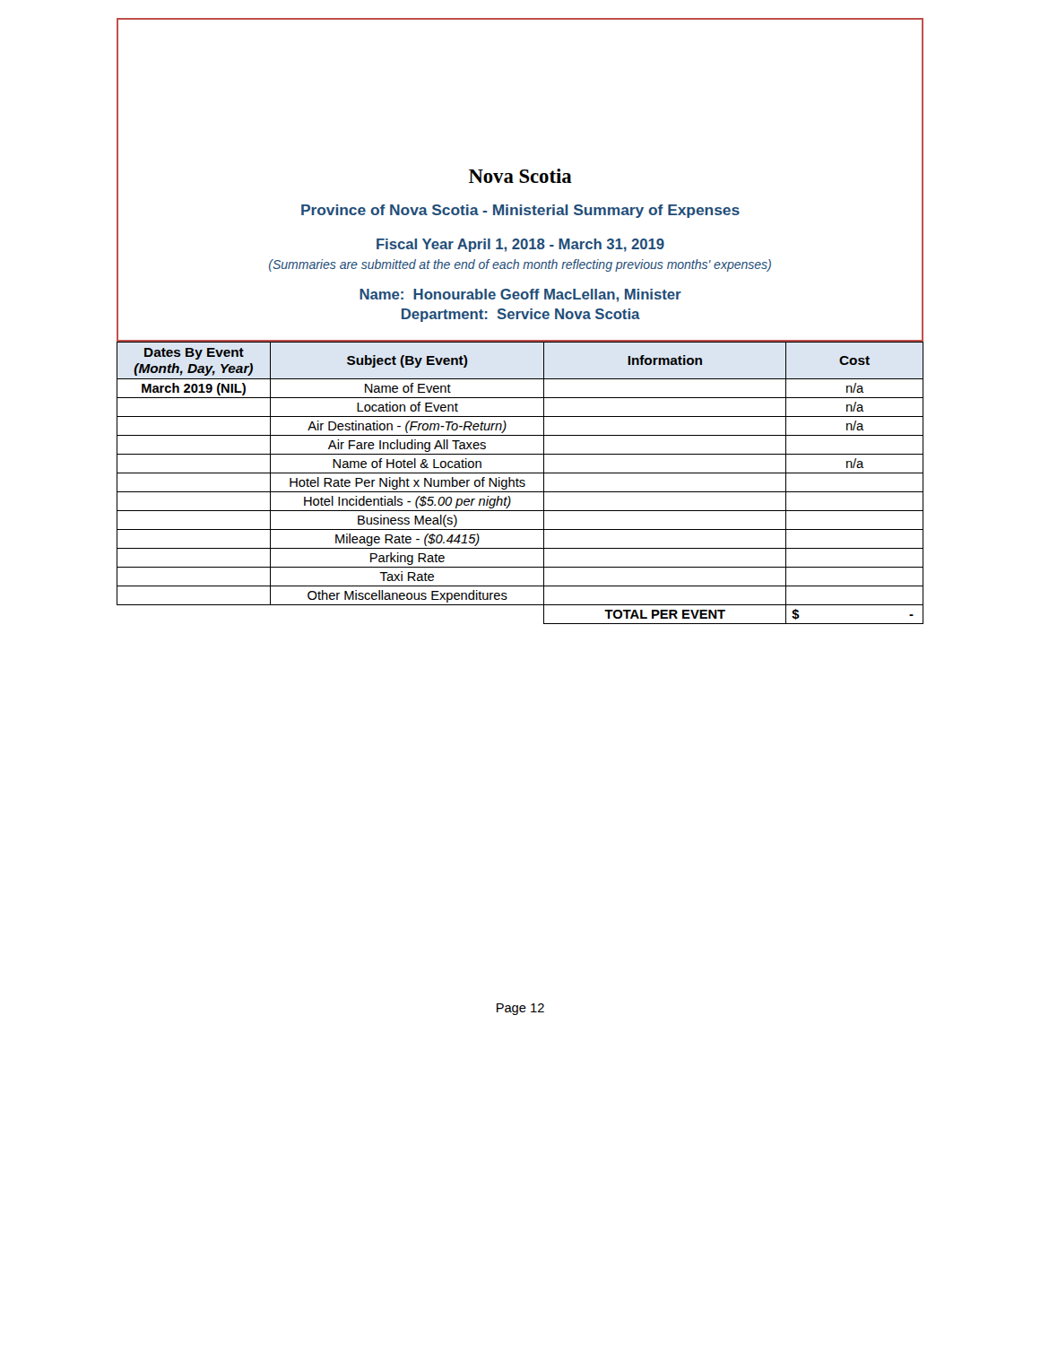Nova Scotia
Province of Nova Scotia - Ministerial Summary of Expenses
Fiscal Year April 1, 2018 - March 31, 2019
(Summaries are submitted at the end of each month reflecting previous months' expenses)
Name: Honourable Geoff MacLellan, Minister
Department: Service Nova Scotia
| Dates By Event (Month, Day, Year) | Subject (By Event) | Information | Cost |
| --- | --- | --- | --- |
| March 2019 (NIL) | Name of Event | | n/a |
| | Location of Event | | n/a |
| | Air Destination - (From-To-Return) | | n/a |
| | Air Fare Including All Taxes | | |
| | Name of Hotel & Location | | n/a |
| | Hotel Rate Per Night x Number of Nights | | |
| | Hotel Incidentials - ($5.00 per night) | | |
| | Business Meal(s) | | |
| | Mileage Rate - ($0.4415) | | |
| | Parking Rate | | |
| | Taxi Rate | | |
| | Other Miscellaneous Expenditures | | |
| | | TOTAL PER EVENT | $ - |
Page 12